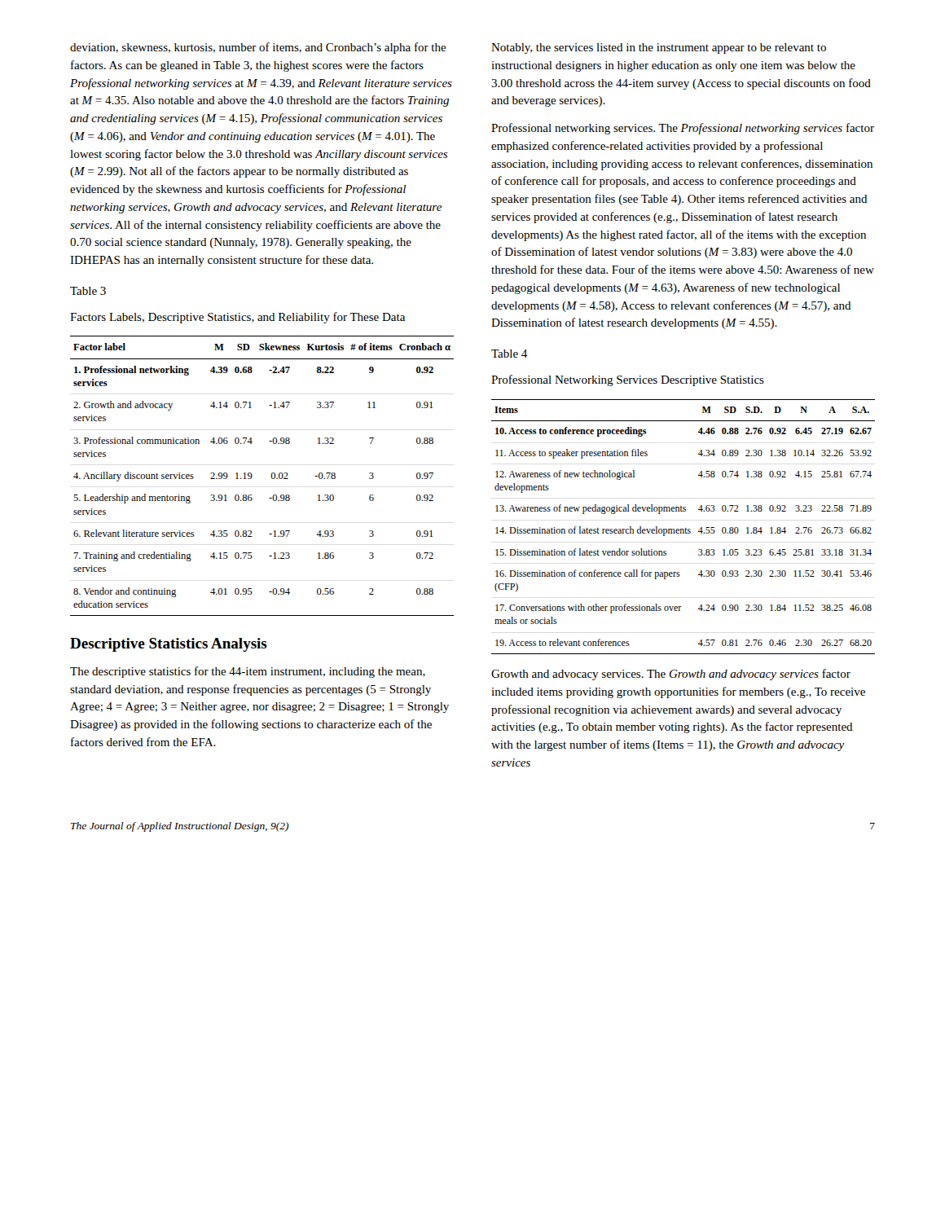deviation, skewness, kurtosis, number of items, and Cronbach’s alpha for the factors. As can be gleaned in Table 3, the highest scores were the factors Professional networking services at M = 4.39, and Relevant literature services at M = 4.35. Also notable and above the 4.0 threshold are the factors Training and credentialing services (M = 4.15), Professional communication services (M = 4.06), and Vendor and continuing education services (M = 4.01). The lowest scoring factor below the 3.0 threshold was Ancillary discount services (M = 2.99). Not all of the factors appear to be normally distributed as evidenced by the skewness and kurtosis coefficients for Professional networking services, Growth and advocacy services, and Relevant literature services. All of the internal consistency reliability coefficients are above the 0.70 social science standard (Nunnaly, 1978). Generally speaking, the IDHEPAS has an internally consistent structure for these data.
Table 3
Factors Labels, Descriptive Statistics, and Reliability for These Data
| Factor label | M | SD | Skewness | Kurtosis | # of items | Cronbach α |
| --- | --- | --- | --- | --- | --- | --- |
| 1. Professional networking services | 4.39 | 0.68 | -2.47 | 8.22 | 9 | 0.92 |
| 2. Growth and advocacy services | 4.14 | 0.71 | -1.47 | 3.37 | 11 | 0.91 |
| 3. Professional communication services | 4.06 | 0.74 | -0.98 | 1.32 | 7 | 0.88 |
| 4. Ancillary discount services | 2.99 | 1.19 | 0.02 | -0.78 | 3 | 0.97 |
| 5. Leadership and mentoring services | 3.91 | 0.86 | -0.98 | 1.30 | 6 | 0.92 |
| 6. Relevant literature services | 4.35 | 0.82 | -1.97 | 4.93 | 3 | 0.91 |
| 7. Training and credentialing services | 4.15 | 0.75 | -1.23 | 1.86 | 3 | 0.72 |
| 8. Vendor and continuing education services | 4.01 | 0.95 | -0.94 | 0.56 | 2 | 0.88 |
Descriptive Statistics Analysis
The descriptive statistics for the 44-item instrument, including the mean, standard deviation, and response frequencies as percentages (5 = Strongly Agree; 4 = Agree; 3 = Neither agree, nor disagree; 2 = Disagree; 1 = Strongly Disagree) as provided in the following sections to characterize each of the factors derived from the EFA.
Notably, the services listed in the instrument appear to be relevant to instructional designers in higher education as only one item was below the 3.00 threshold across the 44-item survey (Access to special discounts on food and beverage services).
Professional networking services. The Professional networking services factor emphasized conference-related activities provided by a professional association, including providing access to relevant conferences, dissemination of conference call for proposals, and access to conference proceedings and speaker presentation files (see Table 4). Other items referenced activities and services provided at conferences (e.g., Dissemination of latest research developments) As the highest rated factor, all of the items with the exception of Dissemination of latest vendor solutions (M = 3.83) were above the 4.0 threshold for these data. Four of the items were above 4.50: Awareness of new pedagogical developments (M = 4.63), Awareness of new technological developments (M = 4.58), Access to relevant conferences (M = 4.57), and Dissemination of latest research developments (M = 4.55).
Table 4
Professional Networking Services Descriptive Statistics
| Items | M | SD | S.D. | D | N | A | S.A. |
| --- | --- | --- | --- | --- | --- | --- | --- |
| 10. Access to conference proceedings | 4.46 | 0.88 | 2.76 | 0.92 | 6.45 | 27.19 | 62.67 |
| 11. Access to speaker presentation files | 4.34 | 0.89 | 2.30 | 1.38 | 10.14 | 32.26 | 53.92 |
| 12. Awareness of new technological developments | 4.58 | 0.74 | 1.38 | 0.92 | 4.15 | 25.81 | 67.74 |
| 13. Awareness of new pedagogical developments | 4.63 | 0.72 | 1.38 | 0.92 | 3.23 | 22.58 | 71.89 |
| 14. Dissemination of latest research developments | 4.55 | 0.80 | 1.84 | 1.84 | 2.76 | 26.73 | 66.82 |
| 15. Dissemination of latest vendor solutions | 3.83 | 1.05 | 3.23 | 6.45 | 25.81 | 33.18 | 31.34 |
| 16. Dissemination of conference call for papers (CFP) | 4.30 | 0.93 | 2.30 | 2.30 | 11.52 | 30.41 | 53.46 |
| 17. Conversations with other professionals over meals or socials | 4.24 | 0.90 | 2.30 | 1.84 | 11.52 | 38.25 | 46.08 |
| 19. Access to relevant conferences | 4.57 | 0.81 | 2.76 | 0.46 | 2.30 | 26.27 | 68.20 |
Growth and advocacy services. The Growth and advocacy services factor included items providing growth opportunities for members (e.g., To receive professional recognition via achievement awards) and several advocacy activities (e.g., To obtain member voting rights). As the factor represented with the largest number of items (Items = 11), the Growth and advocacy services
The Journal of Applied Instructional Design, 9(2)
7